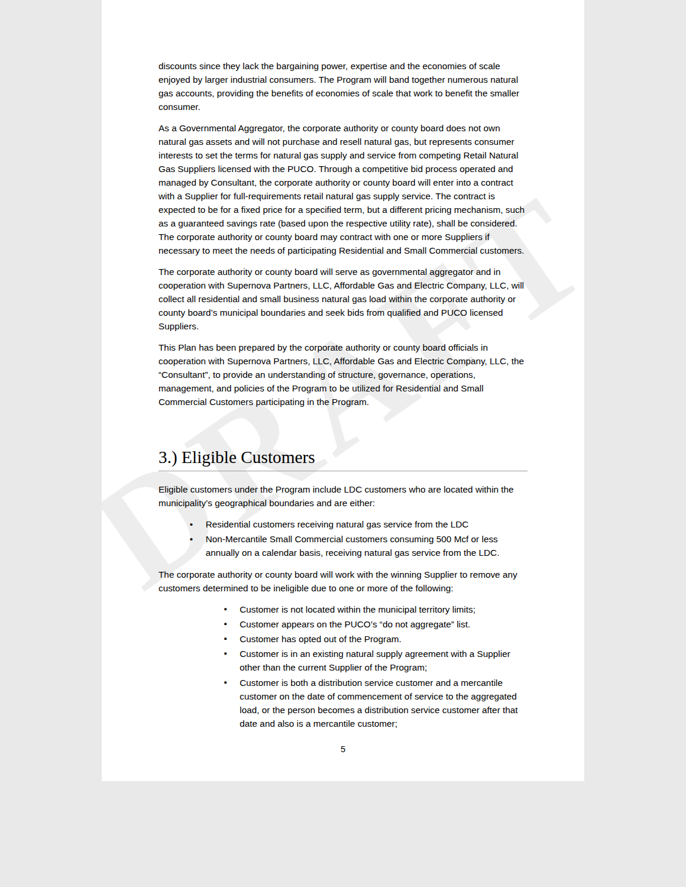DRAFT
discounts since they lack the bargaining power, expertise and the economies of scale enjoyed by larger industrial consumers. The Program will band together numerous natural gas accounts, providing the benefits of economies of scale that work to benefit the smaller consumer.
As a Governmental Aggregator, the corporate authority or county board does not own natural gas assets and will not purchase and resell natural gas, but represents consumer interests to set the terms for natural gas supply and service from competing Retail Natural Gas Suppliers licensed with the PUCO. Through a competitive bid process operated and managed by Consultant, the corporate authority or county board will enter into a contract with a Supplier for full-requirements retail natural gas supply service. The contract is expected to be for a fixed price for a specified term, but a different pricing mechanism, such as a guaranteed savings rate (based upon the respective utility rate), shall be considered. The corporate authority or county board may contract with one or more Suppliers if necessary to meet the needs of participating Residential and Small Commercial customers.
The corporate authority or county board will serve as governmental aggregator and in cooperation with Supernova Partners, LLC, Affordable Gas and Electric Company, LLC, will collect all residential and small business natural gas load within the corporate authority or county board’s municipal boundaries and seek bids from qualified and PUCO licensed Suppliers.
This Plan has been prepared by the corporate authority or county board officials in cooperation with Supernova Partners, LLC, Affordable Gas and Electric Company, LLC, the “Consultant”, to provide an understanding of structure, governance, operations, management, and policies of the Program to be utilized for Residential and Small Commercial Customers participating in the Program.
3.) Eligible Customers
Eligible customers under the Program include LDC customers who are located within the municipality’s geographical boundaries and are either:
Residential customers receiving natural gas service from the LDC
Non-Mercantile Small Commercial customers consuming 500 Mcf or less annually on a calendar basis, receiving natural gas service from the LDC.
The corporate authority or county board will work with the winning Supplier to remove any customers determined to be ineligible due to one or more of the following:
Customer is not located within the municipal territory limits;
Customer appears on the PUCO’s “do not aggregate” list.
Customer has opted out of the Program.
Customer is in an existing natural supply agreement with a Supplier other than the current Supplier of the Program;
Customer is both a distribution service customer and a mercantile customer on the date of commencement of service to the aggregated load, or the person becomes a distribution service customer after that date and also is a mercantile customer;
5